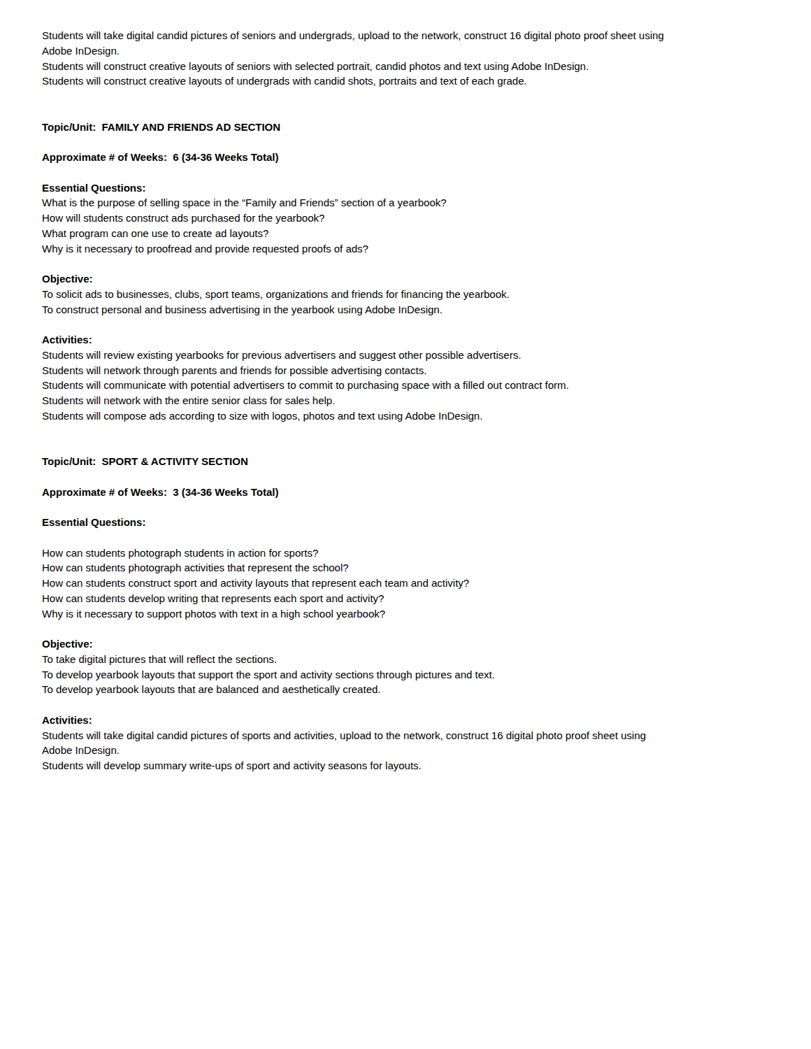Students will take digital candid pictures of seniors and undergrads, upload to the network, construct 16 digital photo proof sheet using Adobe InDesign.
Students will construct creative layouts of seniors with selected portrait, candid photos and text using Adobe InDesign.
Students will construct creative layouts of undergrads with candid shots, portraits and text of each grade.
Topic/Unit: FAMILY AND FRIENDS AD SECTION
Approximate # of Weeks: 6 (34-36 Weeks Total)
Essential Questions:
What is the purpose of selling space in the “Family and Friends” section of a yearbook?
How will students construct ads purchased for the yearbook?
What program can one use to create ad layouts?
Why is it necessary to proofread and provide requested proofs of ads?
Objective:
To solicit ads to businesses, clubs, sport teams, organizations and friends for financing the yearbook.
To construct personal and business advertising in the yearbook using Adobe InDesign.
Activities:
Students will review existing yearbooks for previous advertisers and suggest other possible advertisers.
Students will network through parents and friends for possible advertising contacts.
Students will communicate with potential advertisers to commit to purchasing space with a filled out contract form.
Students will network with the entire senior class for sales help.
Students will compose ads according to size with logos, photos and text using Adobe InDesign.
Topic/Unit: SPORT & ACTIVITY SECTION
Approximate # of Weeks: 3 (34-36 Weeks Total)
Essential Questions:
How can students photograph students in action for sports?
How can students photograph activities that represent the school?
How can students construct sport and activity layouts that represent each team and activity?
How can students develop writing that represents each sport and activity?
Why is it necessary to support photos with text in a high school yearbook?
Objective:
To take digital pictures that will reflect the sections.
To develop yearbook layouts that support the sport and activity sections through pictures and text.
To develop yearbook layouts that are balanced and aesthetically created.
Activities:
Students will take digital candid pictures of sports and activities, upload to the network, construct 16 digital photo proof sheet using Adobe InDesign.
Students will develop summary write-ups of sport and activity seasons for layouts.